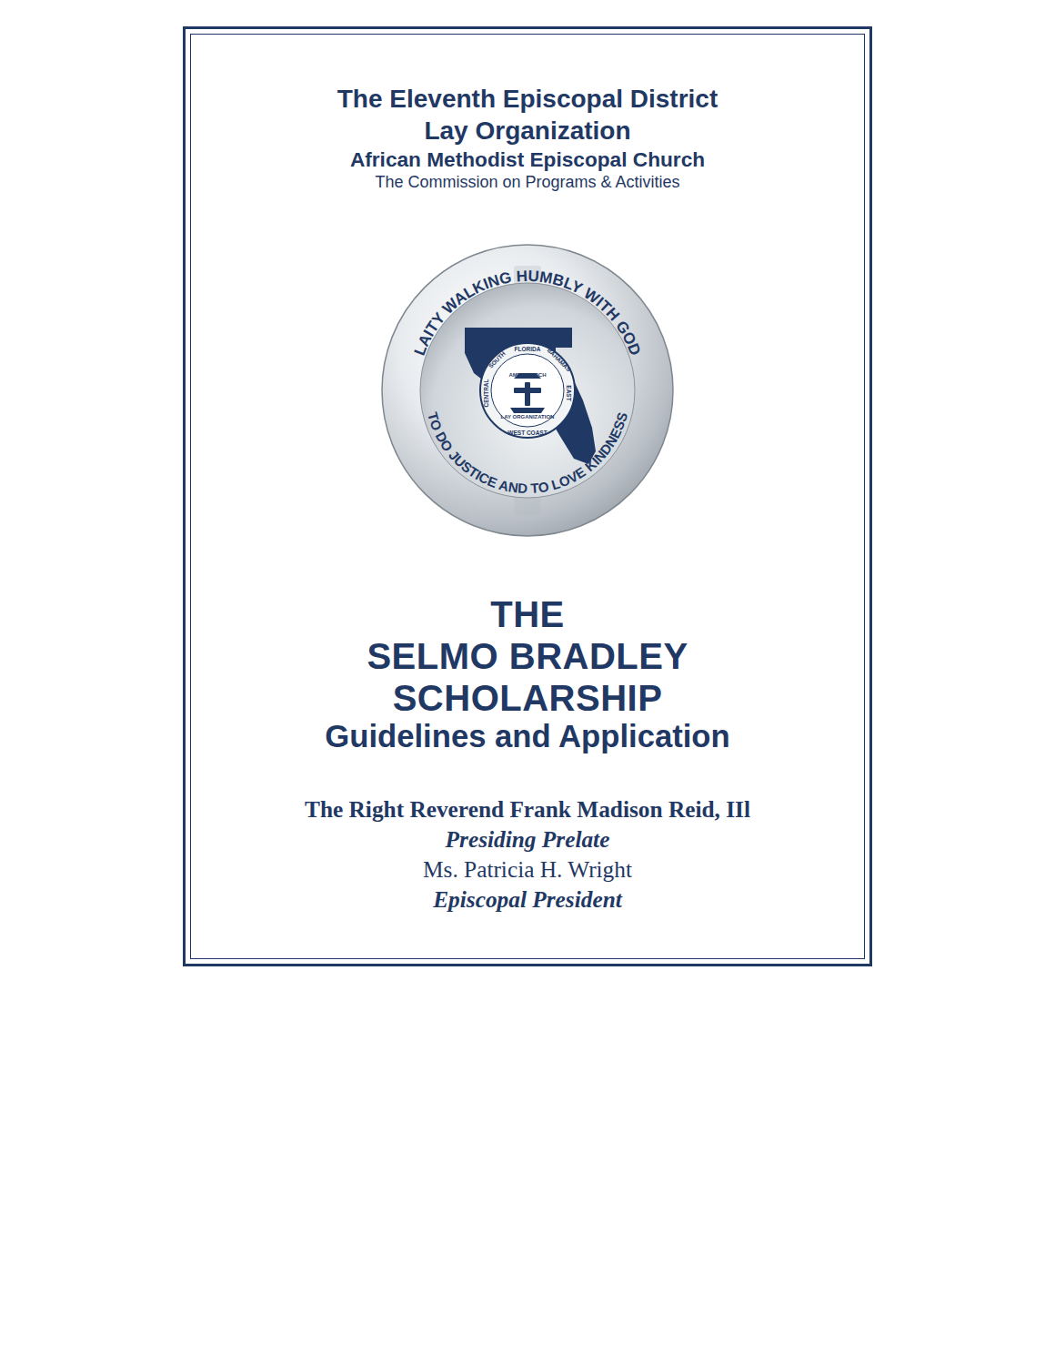The Eleventh Episcopal District
Lay Organization
African Methodist Episcopal Church
The Commission on Programs & Activities
LAITY WALKING HUMBLY WITH GOD TO DO JUSTICE AND TO LOVE KINDNESS FLORIDA WEST COAST CENTRAL EAST SOUTH BAHAMAS AME CHURCH LAY ORGANIZATION
THE
SELMO BRADLEY SCHOLARSHIP
Guidelines and Application
The Right Reverend Frank Madison Reid, IIl
Presiding Prelate
Ms. Patricia H. Wright
Episcopal President